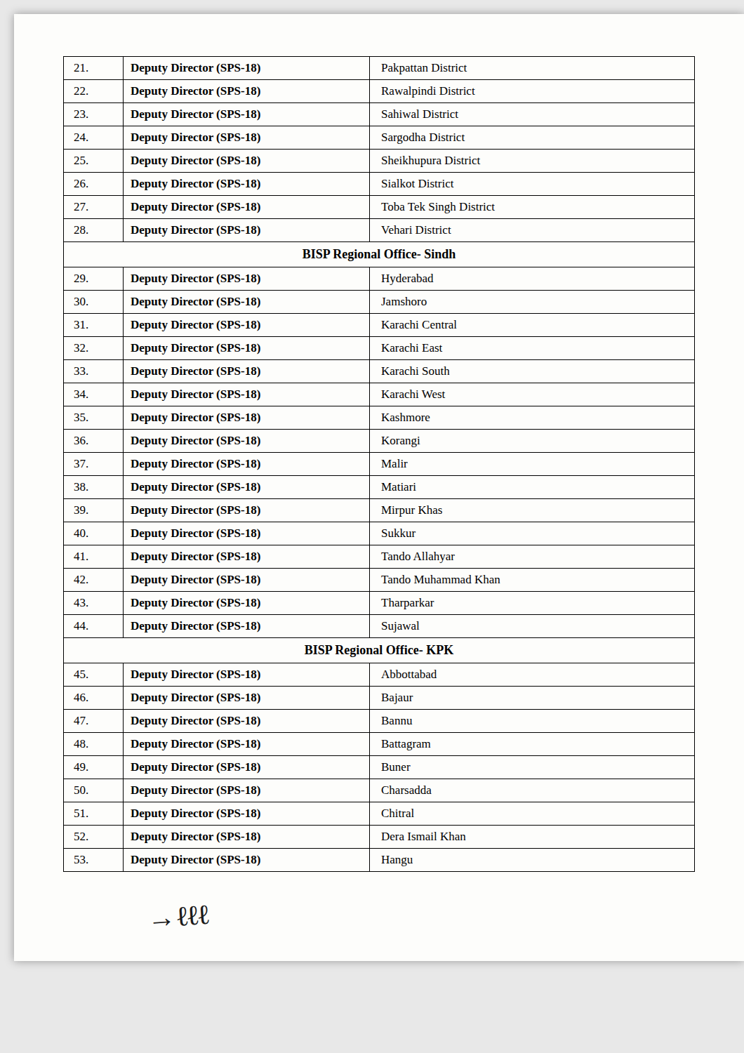| 21. | Deputy Director (SPS-18) | Pakpattan District |
| 22. | Deputy Director (SPS-18) | Rawalpindi District |
| 23. | Deputy Director (SPS-18) | Sahiwal District |
| 24. | Deputy Director (SPS-18) | Sargodha District |
| 25. | Deputy Director (SPS-18) | Sheikhupura District |
| 26. | Deputy Director (SPS-18) | Sialkot District |
| 27. | Deputy Director (SPS-18) | Toba Tek Singh District |
| 28. | Deputy Director (SPS-18) | Vehari District |
| BISP Regional Office- Sindh |
| 29. | Deputy Director (SPS-18) | Hyderabad |
| 30. | Deputy Director (SPS-18) | Jamshoro |
| 31. | Deputy Director (SPS-18) | Karachi Central |
| 32. | Deputy Director (SPS-18) | Karachi East |
| 33. | Deputy Director (SPS-18) | Karachi South |
| 34. | Deputy Director (SPS-18) | Karachi West |
| 35. | Deputy Director (SPS-18) | Kashmore |
| 36. | Deputy Director (SPS-18) | Korangi |
| 37. | Deputy Director (SPS-18) | Malir |
| 38. | Deputy Director (SPS-18) | Matiari |
| 39. | Deputy Director (SPS-18) | Mirpur Khas |
| 40. | Deputy Director (SPS-18) | Sukkur |
| 41. | Deputy Director (SPS-18) | Tando Allahyar |
| 42. | Deputy Director (SPS-18) | Tando Muhammad Khan |
| 43. | Deputy Director (SPS-18) | Tharparkar |
| 44. | Deputy Director (SPS-18) | Sujawal |
| BISP Regional Office- KPK |
| 45. | Deputy Director (SPS-18) | Abbottabad |
| 46. | Deputy Director (SPS-18) | Bajaur |
| 47. | Deputy Director (SPS-18) | Bannu |
| 48. | Deputy Director (SPS-18) | Battagram |
| 49. | Deputy Director (SPS-18) | Buner |
| 50. | Deputy Director (SPS-18) | Charsadda |
| 51. | Deputy Director (SPS-18) | Chitral |
| 52. | Deputy Director (SPS-18) | Dera Ismail Khan |
| 53. | Deputy Director (SPS-18) | Hangu |
→ ℓℓℓ